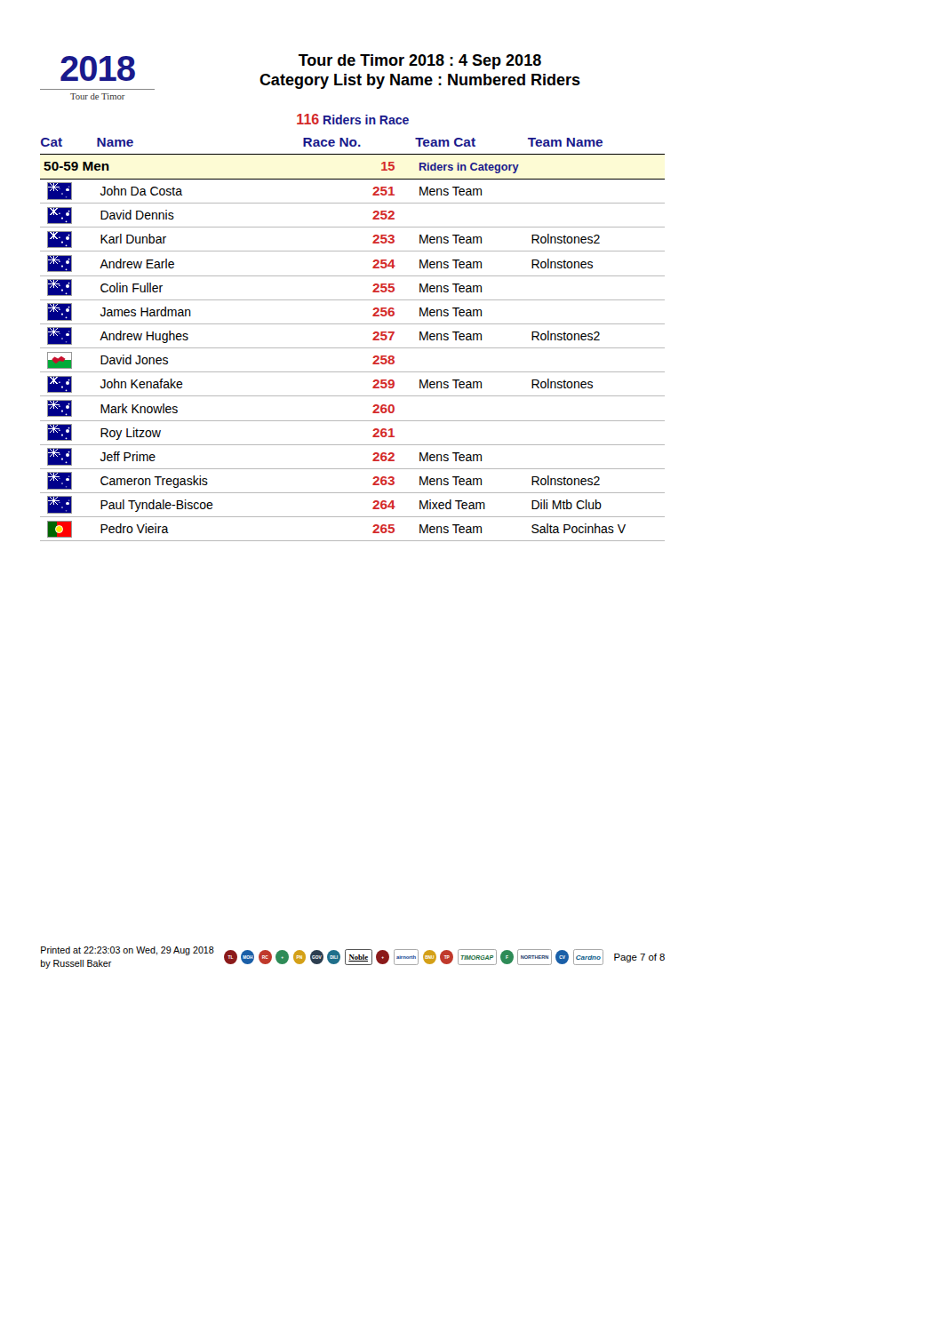20 18
Tour de Timor
Tour de Timor 2018 : 4 Sep 2018
Category List by Name : Numbered Riders
116 Riders in Race
| Cat | Name | Race No. | Team Cat | Team Name |
| --- | --- | --- | --- | --- |
| 50-59 Men | 15 | Riders in Category |
| | John Da Costa | 251 | Mens Team | |
| | David Dennis | 252 | | |
| | Karl Dunbar | 253 | Mens Team | Rolnstones2 |
| | Andrew Earle | 254 | Mens Team | Rolnstones |
| | Colin Fuller | 255 | Mens Team | |
| | James Hardman | 256 | Mens Team | |
| | Andrew Hughes | 257 | Mens Team | Rolnstones2 |
| | David Jones | 258 | | |
| | John Kenafake | 259 | Mens Team | Rolnstones |
| | Mark Knowles | 260 | | |
| | Roy Litzow | 261 | | |
| | Jeff Prime | 262 | Mens Team | |
| | Cameron Tregaskis | 263 | Mens Team | Rolnstones2 |
| | Paul Tyndale-Biscoe | 264 | Mixed Team | Dili Mtb Club |
| | Pedro Vieira | 265 | Mens Team | Salta Pocinhas V |
Printed at 22:23:03 on Wed, 29 Aug 2018
by Russell Baker
TL MOH RC + PN GOV DILI Noble + airnorth BNU TP TIMORGAP F NORTHERN CV Cardno
Page 7 of 8